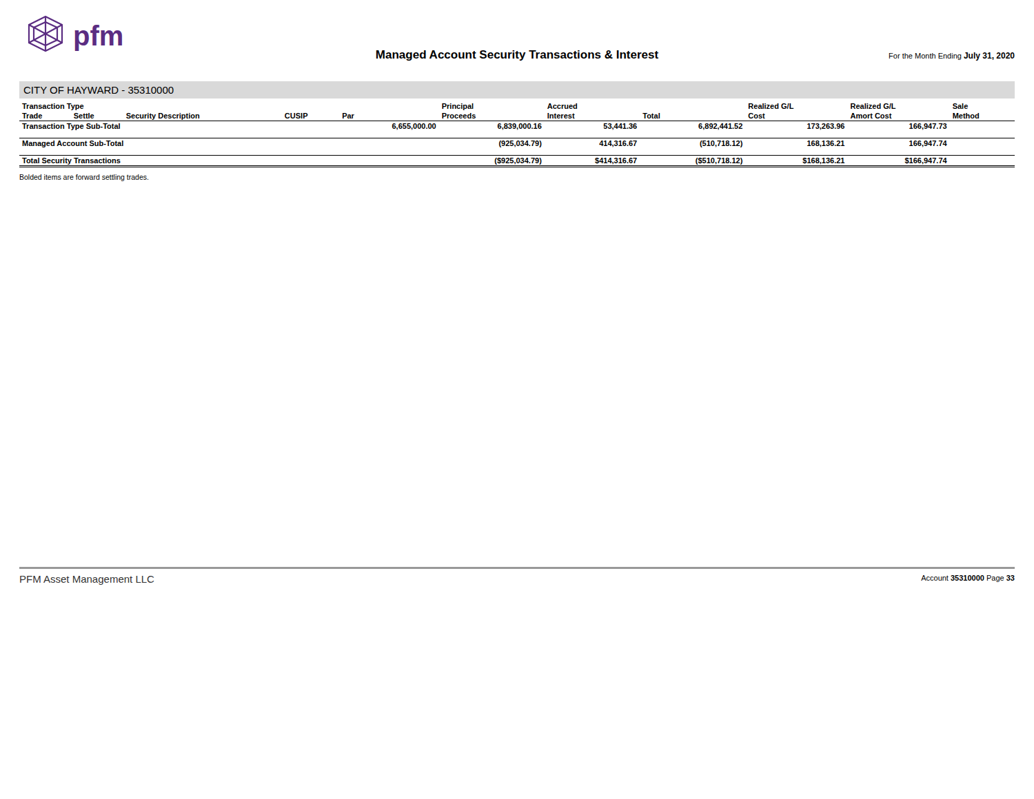pfm
Managed Account Security Transactions & Interest
For the Month Ending July 31, 2020
CITY OF HAYWARD - 35310000
| Transaction Type | | | Principal | Accrued | | Realized G/L | Realized G/L | Sale |
| --- | --- | --- | --- | --- | --- | --- | --- | --- |
| Trade | Settle | Security Description | CUSIP | Par | Proceeds | Interest | Total | Cost | Amort Cost | Method |
| Transaction Type Sub-Total | 6,655,000.00 | 6,839,000.16 | 53,441.36 | 6,892,441.52 | 173,263.96 | 166,947.73 | |
| Managed Account Sub-Total | | (925,034.79) | 414,316.67 | (510,718.12) | 168,136.21 | 166,947.74 | |
| Total Security Transactions | | ($925,034.79) | $414,316.67 | ($510,718.12) | $168,136.21 | $166,947.74 | |
Bolded items are forward settling trades.
PFM Asset Management LLC Account 35310000 Page 33